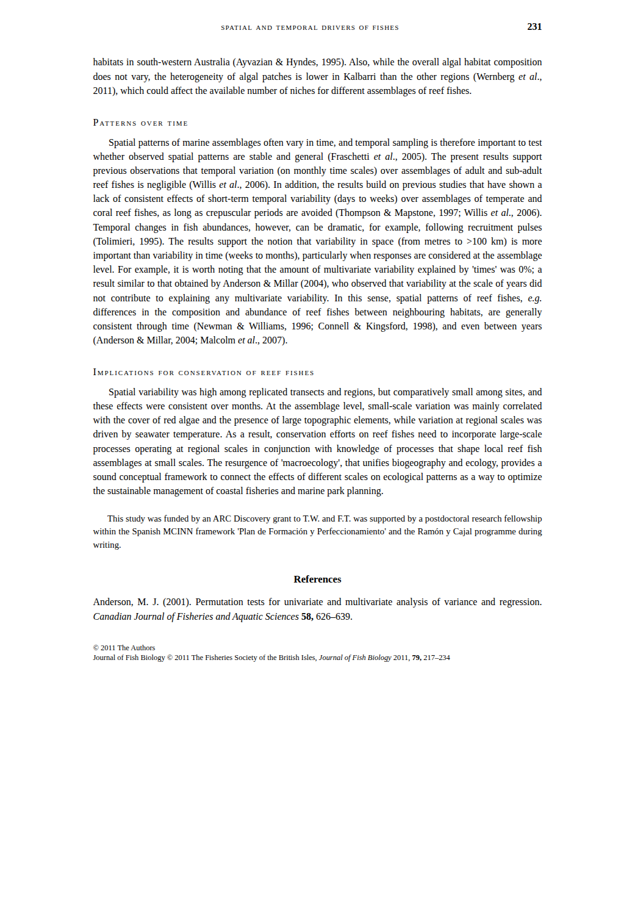spatial and temporal drivers of fishes 231
habitats in south-western Australia (Ayvazian & Hyndes, 1995). Also, while the overall algal habitat composition does not vary, the heterogeneity of algal patches is lower in Kalbarri than the other regions (Wernberg et al., 2011), which could affect the available number of niches for different assemblages of reef fishes.
Patterns over time
Spatial patterns of marine assemblages often vary in time, and temporal sampling is therefore important to test whether observed spatial patterns are stable and general (Fraschetti et al., 2005). The present results support previous observations that temporal variation (on monthly time scales) over assemblages of adult and sub-adult reef fishes is negligible (Willis et al., 2006). In addition, the results build on previous studies that have shown a lack of consistent effects of short-term temporal variability (days to weeks) over assemblages of temperate and coral reef fishes, as long as crepuscular periods are avoided (Thompson & Mapstone, 1997; Willis et al., 2006). Temporal changes in fish abundances, however, can be dramatic, for example, following recruitment pulses (Tolimieri, 1995). The results support the notion that variability in space (from metres to >100 km) is more important than variability in time (weeks to months), particularly when responses are considered at the assemblage level. For example, it is worth noting that the amount of multivariate variability explained by 'times' was 0%; a result similar to that obtained by Anderson & Millar (2004), who observed that variability at the scale of years did not contribute to explaining any multivariate variability. In this sense, spatial patterns of reef fishes, e.g. differences in the composition and abundance of reef fishes between neighbouring habitats, are generally consistent through time (Newman & Williams, 1996; Connell & Kingsford, 1998), and even between years (Anderson & Millar, 2004; Malcolm et al., 2007).
Implications for conservation of reef fishes
Spatial variability was high among replicated transects and regions, but comparatively small among sites, and these effects were consistent over months. At the assemblage level, small-scale variation was mainly correlated with the cover of red algae and the presence of large topographic elements, while variation at regional scales was driven by seawater temperature. As a result, conservation efforts on reef fishes need to incorporate large-scale processes operating at regional scales in conjunction with knowledge of processes that shape local reef fish assemblages at small scales. The resurgence of 'macroecology', that unifies biogeography and ecology, provides a sound conceptual framework to connect the effects of different scales on ecological patterns as a way to optimize the sustainable management of coastal fisheries and marine park planning.
This study was funded by an ARC Discovery grant to T.W. and F.T. was supported by a postdoctoral research fellowship within the Spanish MCINN framework 'Plan de Formación y Perfeccionamiento' and the Ramón y Cajal programme during writing.
References
Anderson, M. J. (2001). Permutation tests for univariate and multivariate analysis of variance and regression. Canadian Journal of Fisheries and Aquatic Sciences 58, 626–639.
© 2011 The Authors
Journal of Fish Biology © 2011 The Fisheries Society of the British Isles, Journal of Fish Biology 2011, 79, 217–234